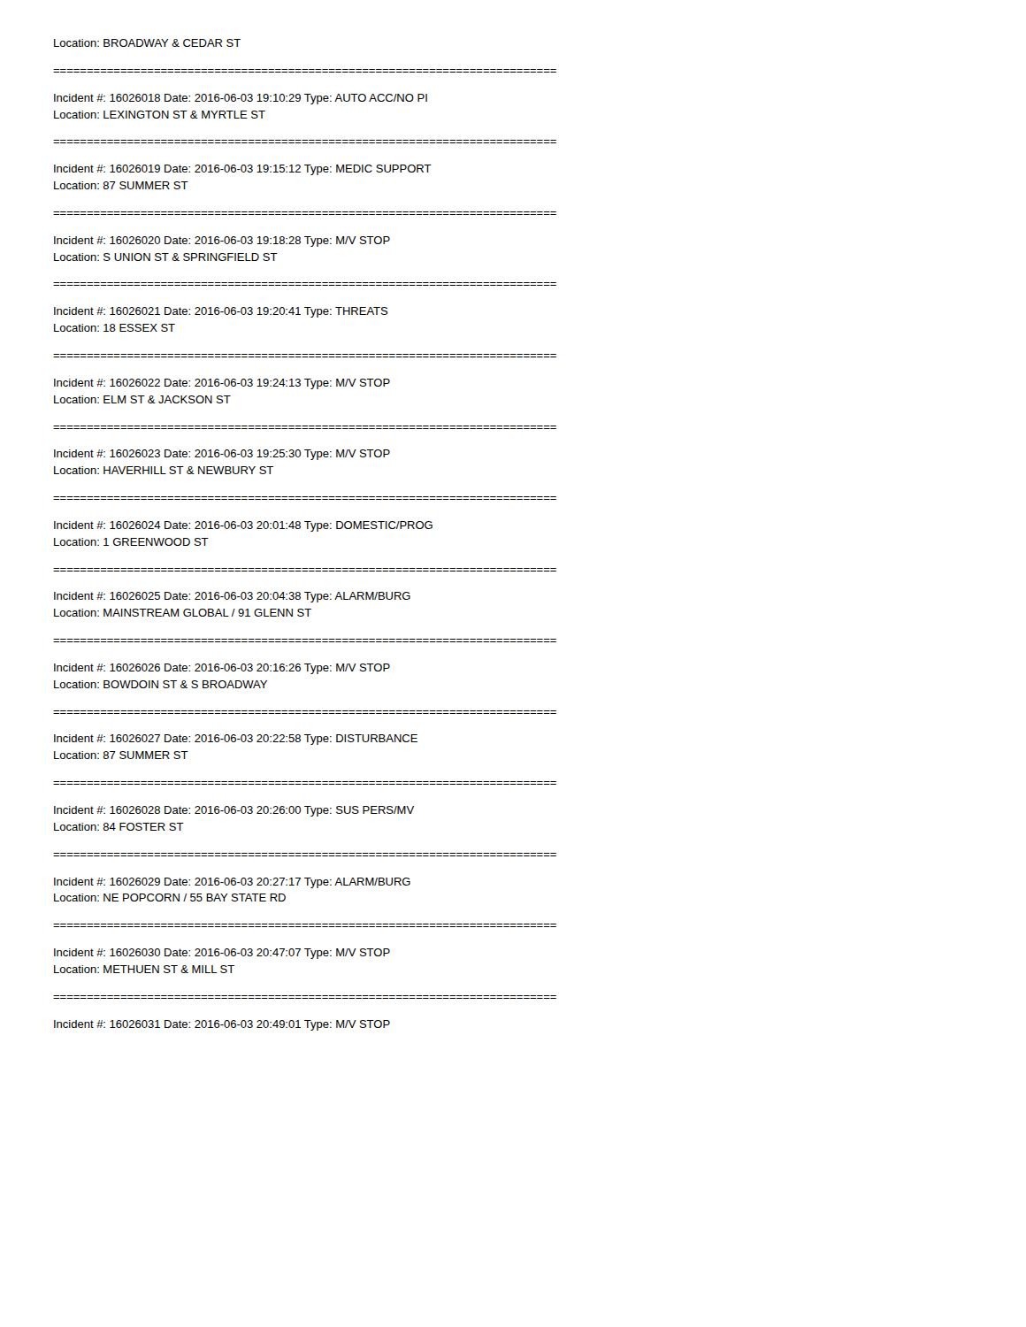Location: BROADWAY & CEDAR ST
===========================================================================
Incident #: 16026018 Date: 2016-06-03 19:10:29 Type: AUTO ACC/NO PI
Location: LEXINGTON ST & MYRTLE ST
===========================================================================
Incident #: 16026019 Date: 2016-06-03 19:15:12 Type: MEDIC SUPPORT
Location: 87 SUMMER ST
===========================================================================
Incident #: 16026020 Date: 2016-06-03 19:18:28 Type: M/V STOP
Location: S UNION ST & SPRINGFIELD ST
===========================================================================
Incident #: 16026021 Date: 2016-06-03 19:20:41 Type: THREATS
Location: 18 ESSEX ST
===========================================================================
Incident #: 16026022 Date: 2016-06-03 19:24:13 Type: M/V STOP
Location: ELM ST & JACKSON ST
===========================================================================
Incident #: 16026023 Date: 2016-06-03 19:25:30 Type: M/V STOP
Location: HAVERHILL ST & NEWBURY ST
===========================================================================
Incident #: 16026024 Date: 2016-06-03 20:01:48 Type: DOMESTIC/PROG
Location: 1 GREENWOOD ST
===========================================================================
Incident #: 16026025 Date: 2016-06-03 20:04:38 Type: ALARM/BURG
Location: MAINSTREAM GLOBAL / 91 GLENN ST
===========================================================================
Incident #: 16026026 Date: 2016-06-03 20:16:26 Type: M/V STOP
Location: BOWDOIN ST & S BROADWAY
===========================================================================
Incident #: 16026027 Date: 2016-06-03 20:22:58 Type: DISTURBANCE
Location: 87 SUMMER ST
===========================================================================
Incident #: 16026028 Date: 2016-06-03 20:26:00 Type: SUS PERS/MV
Location: 84 FOSTER ST
===========================================================================
Incident #: 16026029 Date: 2016-06-03 20:27:17 Type: ALARM/BURG
Location: NE POPCORN / 55 BAY STATE RD
===========================================================================
Incident #: 16026030 Date: 2016-06-03 20:47:07 Type: M/V STOP
Location: METHUEN ST & MILL ST
===========================================================================
Incident #: 16026031 Date: 2016-06-03 20:49:01 Type: M/V STOP